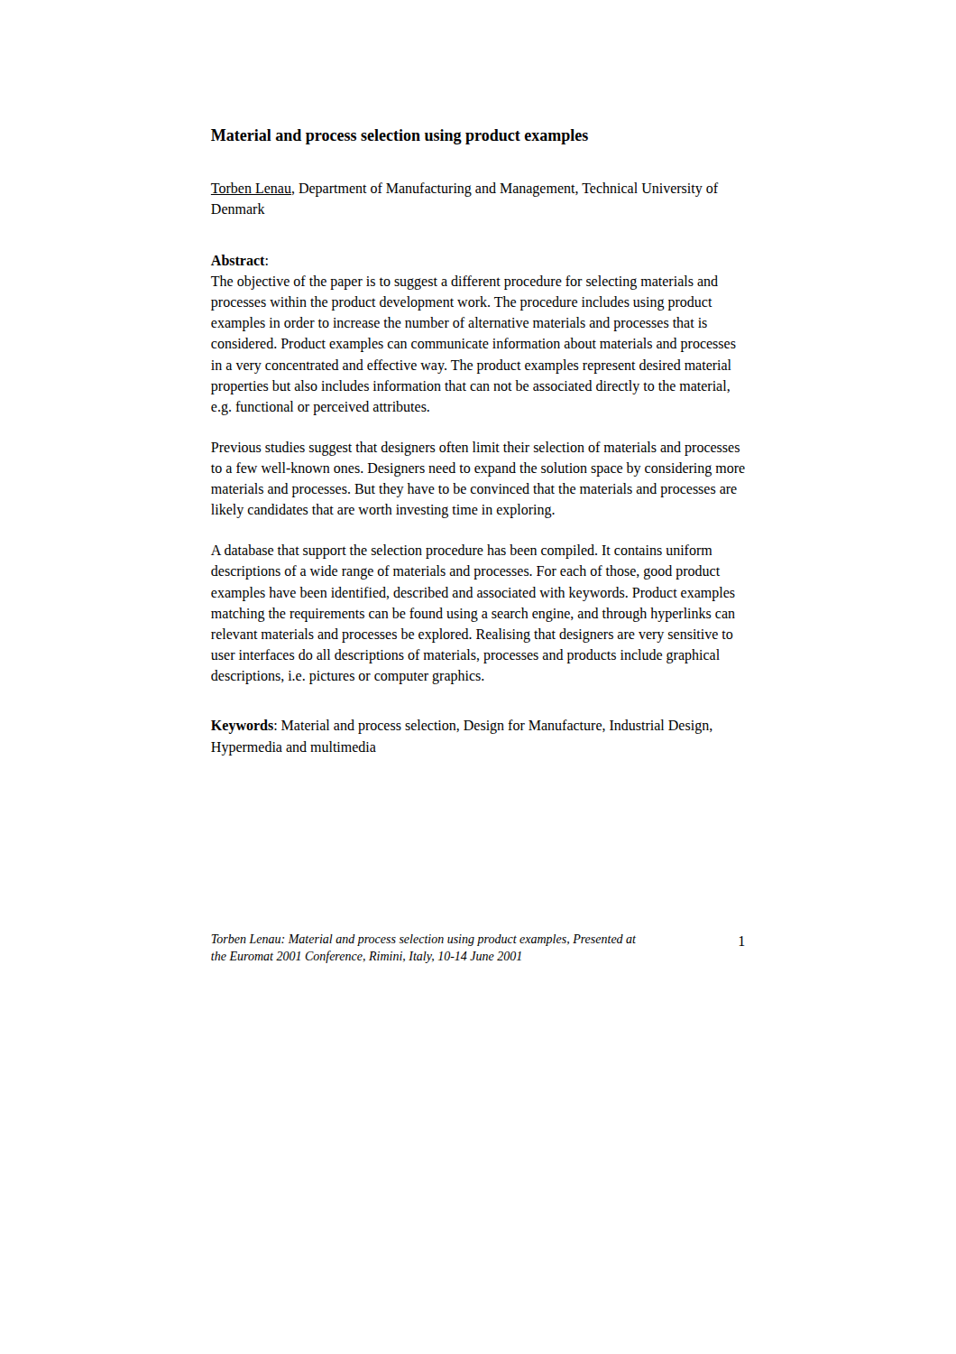Material and process selection using product examples
Torben Lenau, Department of Manufacturing and Management, Technical University of Denmark
Abstract:
The objective of the paper is to suggest a different procedure for selecting materials and processes within the product development work. The procedure includes using product examples in order to increase the number of alternative materials and processes that is considered. Product examples can communicate information about materials and processes in a very concentrated and effective way. The product examples represent desired material properties but also includes information that can not be associated directly to the material, e.g. functional or perceived attributes.
Previous studies suggest that designers often limit their selection of materials and processes to a few well-known ones. Designers need to expand the solution space by considering more materials and processes. But they have to be convinced that the materials and processes are likely candidates that are worth investing time in exploring.
A database that support the selection procedure has been compiled. It contains uniform descriptions of a wide range of materials and processes. For each of those, good product examples have been identified, described and associated with keywords. Product examples matching the requirements can be found using a search engine, and through hyperlinks can relevant materials and processes be explored. Realising that designers are very sensitive to user interfaces do all descriptions of materials, processes and products include graphical descriptions, i.e. pictures or computer graphics.
Keywords: Material and process selection, Design for Manufacture, Industrial Design, Hypermedia and multimedia
Torben Lenau: Material and process selection using product examples, Presented at the Euromat 2001 Conference, Rimini, Italy, 10-14 June 2001 1